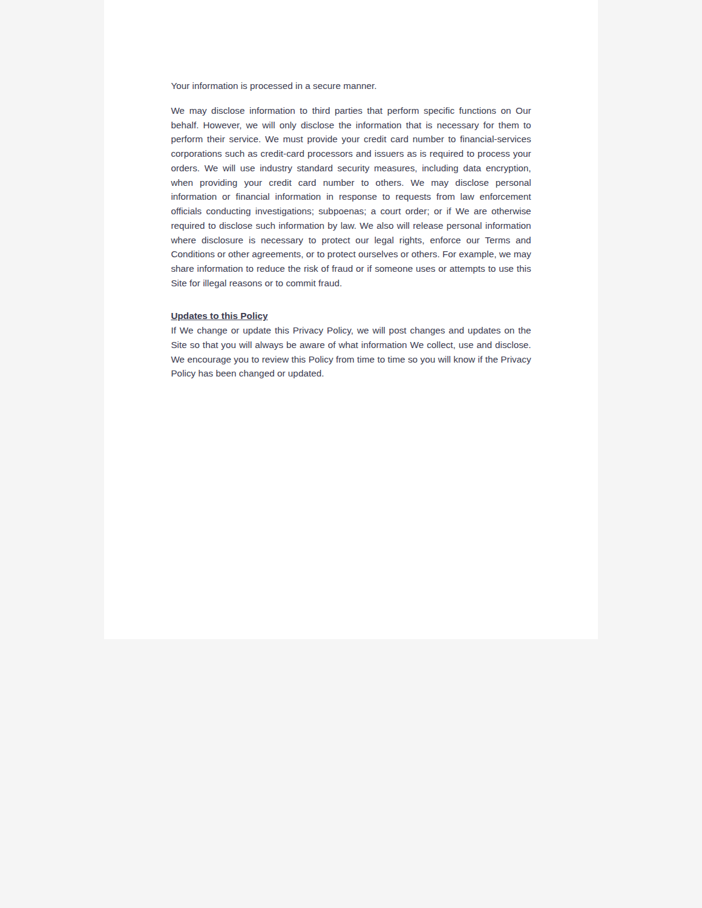Your information is processed in a secure manner.
We may disclose information to third parties that perform specific functions on Our behalf. However, we will only disclose the information that is necessary for them to perform their service. We must provide your credit card number to financial-services corporations such as credit-card processors and issuers as is required to process your orders. We will use industry standard security measures, including data encryption, when providing your credit card number to others. We may disclose personal information or financial information in response to requests from law enforcement officials conducting investigations; subpoenas; a court order; or if We are otherwise required to disclose such information by law. We also will release personal information where disclosure is necessary to protect our legal rights, enforce our Terms and Conditions or other agreements, or to protect ourselves or others. For example, we may share information to reduce the risk of fraud or if someone uses or attempts to use this Site for illegal reasons or to commit fraud.
Updates to this Policy
If We change or update this Privacy Policy, we will post changes and updates on the Site so that you will always be aware of what information We collect, use and disclose. We encourage you to review this Policy from time to time so you will know if the Privacy Policy has been changed or updated.